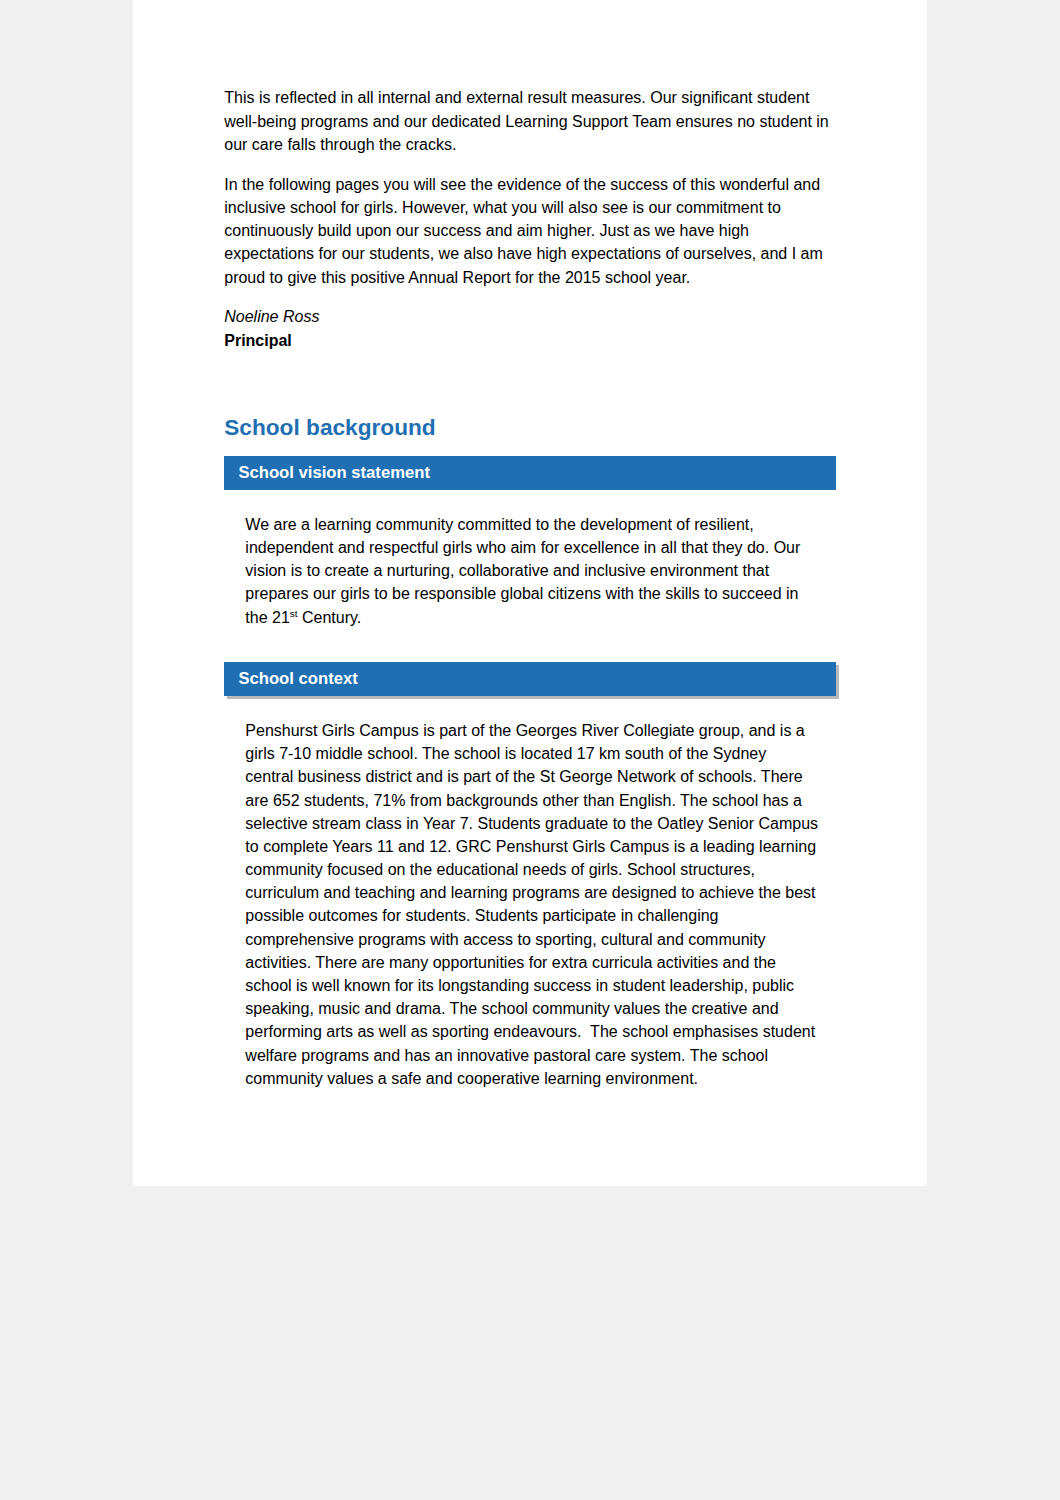This is reflected in all internal and external result measures. Our significant student well-being programs and our dedicated Learning Support Team ensures no student in our care falls through the cracks.
In the following pages you will see the evidence of the success of this wonderful and inclusive school for girls. However, what you will also see is our commitment to continuously build upon our success and aim higher. Just as we have high expectations for our students, we also have high expectations of ourselves, and I am proud to give this positive Annual Report for the 2015 school year.
Noeline Ross
Principal
School background
School vision statement
We are a learning community committed to the development of resilient, independent and respectful girls who aim for excellence in all that they do. Our vision is to create a nurturing, collaborative and inclusive environment that prepares our girls to be responsible global citizens with the skills to succeed in the 21st Century.
School context
Penshurst Girls Campus is part of the Georges River Collegiate group, and is a girls 7-10 middle school. The school is located 17 km south of the Sydney central business district and is part of the St George Network of schools. There are 652 students, 71% from backgrounds other than English. The school has a selective stream class in Year 7. Students graduate to the Oatley Senior Campus to complete Years 11 and 12. GRC Penshurst Girls Campus is a leading learning community focused on the educational needs of girls. School structures, curriculum and teaching and learning programs are designed to achieve the best possible outcomes for students. Students participate in challenging comprehensive programs with access to sporting, cultural and community activities. There are many opportunities for extra curricula activities and the school is well known for its longstanding success in student leadership, public speaking, music and drama. The school community values the creative and performing arts as well as sporting endeavours. The school emphasises student welfare programs and has an innovative pastoral care system. The school community values a safe and cooperative learning environment.